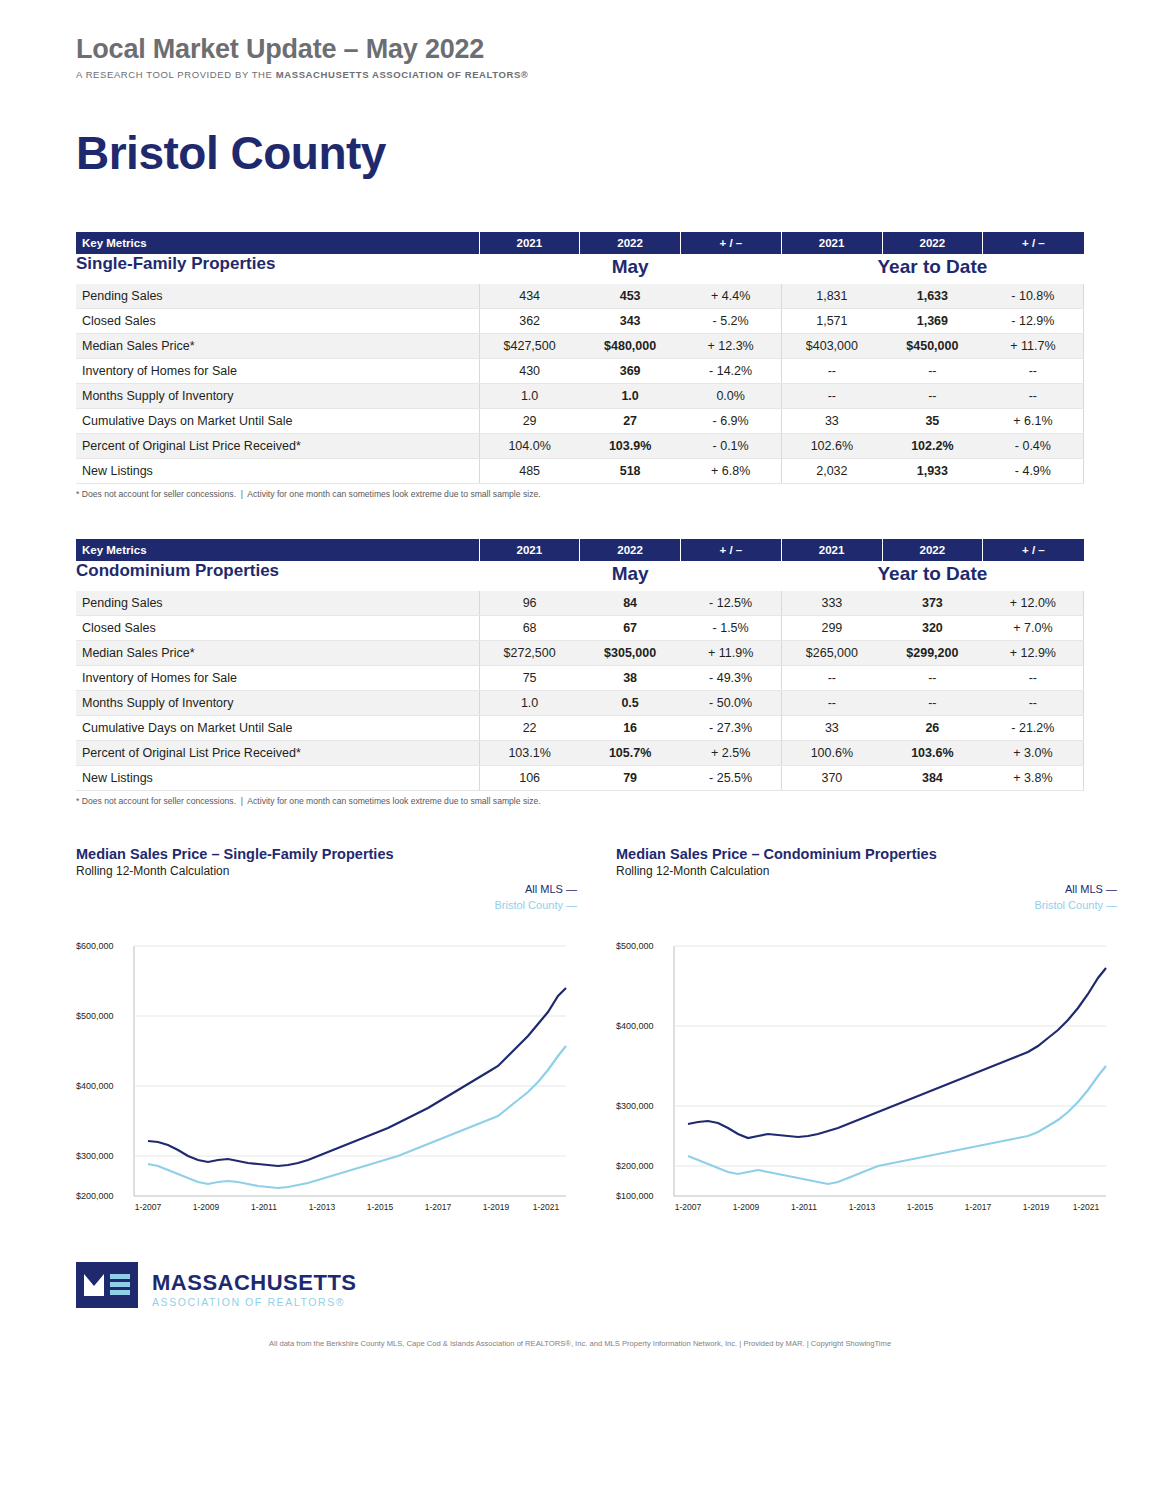Local Market Update – May 2022
A RESEARCH TOOL PROVIDED BY THE MASSACHUSETTS ASSOCIATION OF REALTORS®
Bristol County
| Single-Family Properties | May | Year to Date |
| Key Metrics | 2021 | 2022 | + / – | 2021 | 2022 | + / – |
| Pending Sales | 434 | 453 | + 4.4% | 1,831 | 1,633 | - 10.8% |
| Closed Sales | 362 | 343 | - 5.2% | 1,571 | 1,369 | - 12.9% |
| Median Sales Price* | $427,500 | $480,000 | + 12.3% | $403,000 | $450,000 | + 11.7% |
| Inventory of Homes for Sale | 430 | 369 | - 14.2% | -- | -- | -- |
| Months Supply of Inventory | 1.0 | 1.0 | 0.0% | -- | -- | -- |
| Cumulative Days on Market Until Sale | 29 | 27 | - 6.9% | 33 | 35 | + 6.1% |
| Percent of Original List Price Received* | 104.0% | 103.9% | - 0.1% | 102.6% | 102.2% | - 0.4% |
| New Listings | 485 | 518 | + 6.8% | 2,032 | 1,933 | - 4.9% |
* Does not account for seller concessions. | Activity for one month can sometimes look extreme due to small sample size.
| Condominium Properties | May | Year to Date |
| Key Metrics | 2021 | 2022 | + / – | 2021 | 2022 | + / – |
| Pending Sales | 96 | 84 | - 12.5% | 333 | 373 | + 12.0% |
| Closed Sales | 68 | 67 | - 1.5% | 299 | 320 | + 7.0% |
| Median Sales Price* | $272,500 | $305,000 | + 11.9% | $265,000 | $299,200 | + 12.9% |
| Inventory of Homes for Sale | 75 | 38 | - 49.3% | -- | -- | -- |
| Months Supply of Inventory | 1.0 | 0.5 | - 50.0% | -- | -- | -- |
| Cumulative Days on Market Until Sale | 22 | 16 | - 27.3% | 33 | 26 | - 21.2% |
| Percent of Original List Price Received* | 103.1% | 105.7% | + 2.5% | 100.6% | 103.6% | + 3.0% |
| New Listings | 106 | 79 | - 25.5% | 370 | 384 | + 3.8% |
* Does not account for seller concessions. | Activity for one month can sometimes look extreme due to small sample size.
Median Sales Price – Single-Family Properties
Rolling 12-Month Calculation
All MLS —
Bristol County —
$600,000 $500,000 $400,000 $300,000 $200,000 1-2007 1-2009 1-2011 1-2013 1-2015 1-2017 1-2019 1-2021
Median Sales Price – Condominium Properties
Rolling 12-Month Calculation
All MLS —
Bristol County —
$500,000 $400,000 $300,000 $200,000 $100,000 1-2007 1-2009 1-2011 1-2013 1-2015 1-2017 1-2019 1-2021
MASSACHUSETTS
ASSOCIATION OF REALTORS®
All data from the Berkshire County MLS, Cape Cod & Islands Association of REALTORS®, Inc. and MLS Property Information Network, Inc. | Provided by MAR. | Copyright ShowingTime